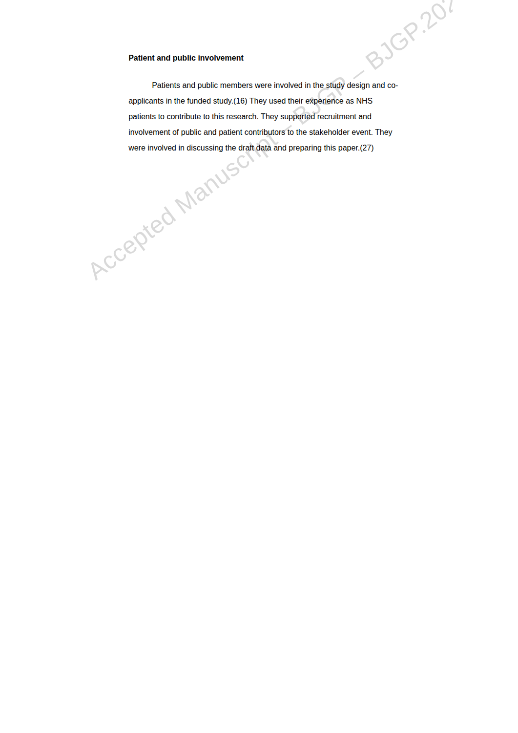Accepted Manuscript – BJGP – BJGP.2021.0090
Patient and public involvement
Patients and public members were involved in the study design and co-applicants in the funded study.(16) They used their experience as NHS patients to contribute to this research. They supported recruitment and involvement of public and patient contributors to the stakeholder event. They were involved in discussing the draft data and preparing this paper.(27)